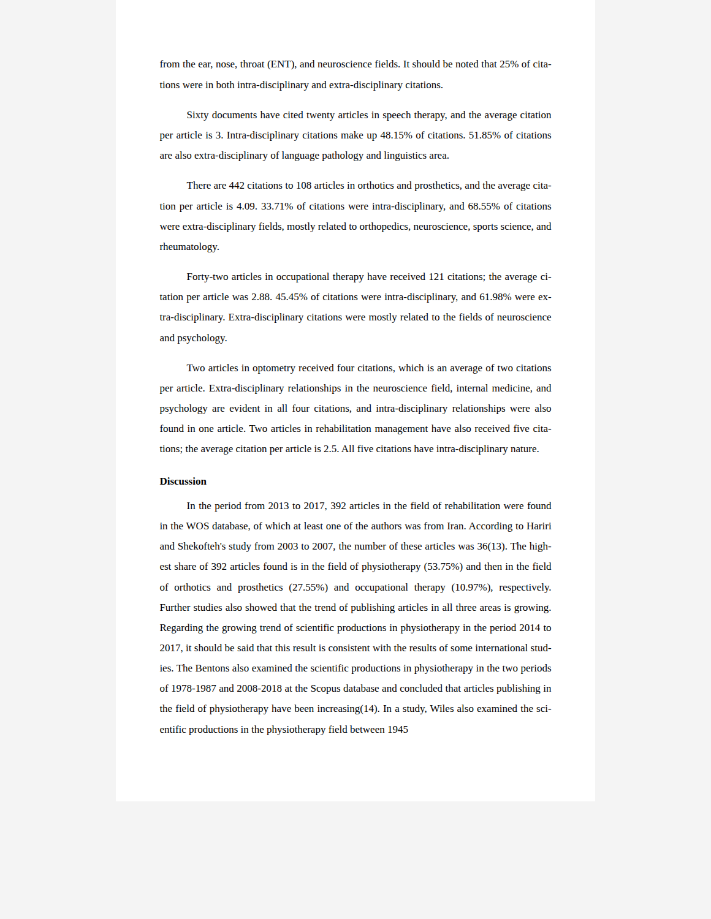from the ear, nose, throat (ENT), and neuroscience fields. It should be noted that 25% of citations were in both intra-disciplinary and extra-disciplinary citations.
Sixty documents have cited twenty articles in speech therapy, and the average citation per article is 3. Intra-disciplinary citations make up 48.15% of citations. 51.85% of citations are also extra-disciplinary of language pathology and linguistics area.
There are 442 citations to 108 articles in orthotics and prosthetics, and the average citation per article is 4.09. 33.71% of citations were intra-disciplinary, and 68.55% of citations were extra-disciplinary fields, mostly related to orthopedics, neuroscience, sports science, and rheumatology.
Forty-two articles in occupational therapy have received 121 citations; the average citation per article was 2.88. 45.45% of citations were intra-disciplinary, and 61.98% were extra-disciplinary. Extra-disciplinary citations were mostly related to the fields of neuroscience and psychology.
Two articles in optometry received four citations, which is an average of two citations per article. Extra-disciplinary relationships in the neuroscience field, internal medicine, and psychology are evident in all four citations, and intra-disciplinary relationships were also found in one article. Two articles in rehabilitation management have also received five citations; the average citation per article is 2.5. All five citations have intra-disciplinary nature.
Discussion
In the period from 2013 to 2017, 392 articles in the field of rehabilitation were found in the WOS database, of which at least one of the authors was from Iran. According to Hariri and Shekofteh's study from 2003 to 2007, the number of these articles was 36(13). The highest share of 392 articles found is in the field of physiotherapy (53.75%) and then in the field of orthotics and prosthetics (27.55%) and occupational therapy (10.97%), respectively. Further studies also showed that the trend of publishing articles in all three areas is growing. Regarding the growing trend of scientific productions in physiotherapy in the period 2014 to 2017, it should be said that this result is consistent with the results of some international studies. The Bentons also examined the scientific productions in physiotherapy in the two periods of 1978-1987 and 2008-2018 at the Scopus database and concluded that articles publishing in the field of physiotherapy have been increasing(14). In a study, Wiles also examined the scientific productions in the physiotherapy field between 1945